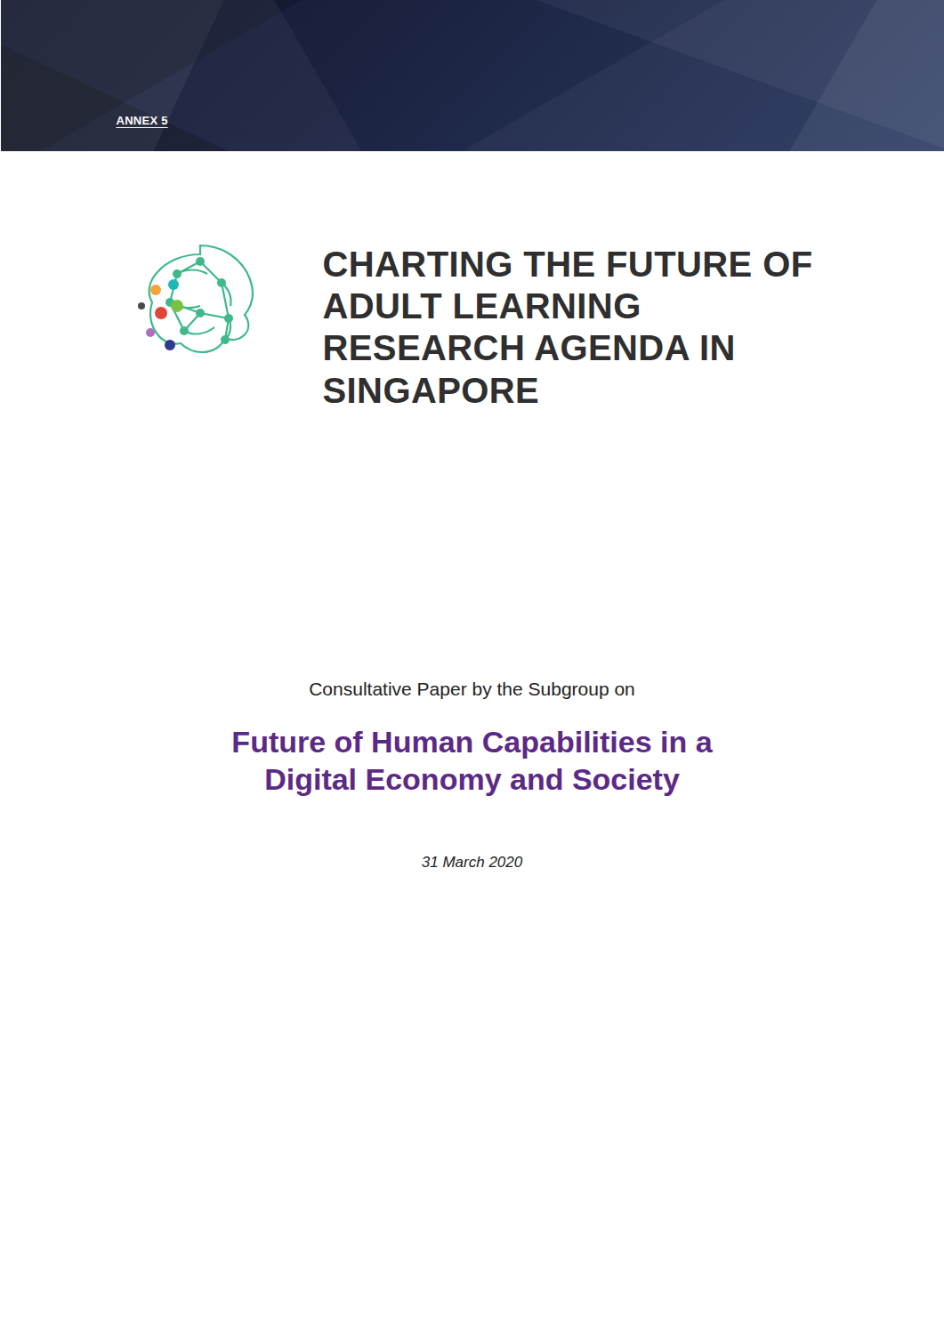ANNEX 5
Charting the Future of Adult Learning Research Agenda in Singapore
Consultative Paper by the Subgroup on
Future of Human Capabilities in a Digital Economy and Society
31 March 2020